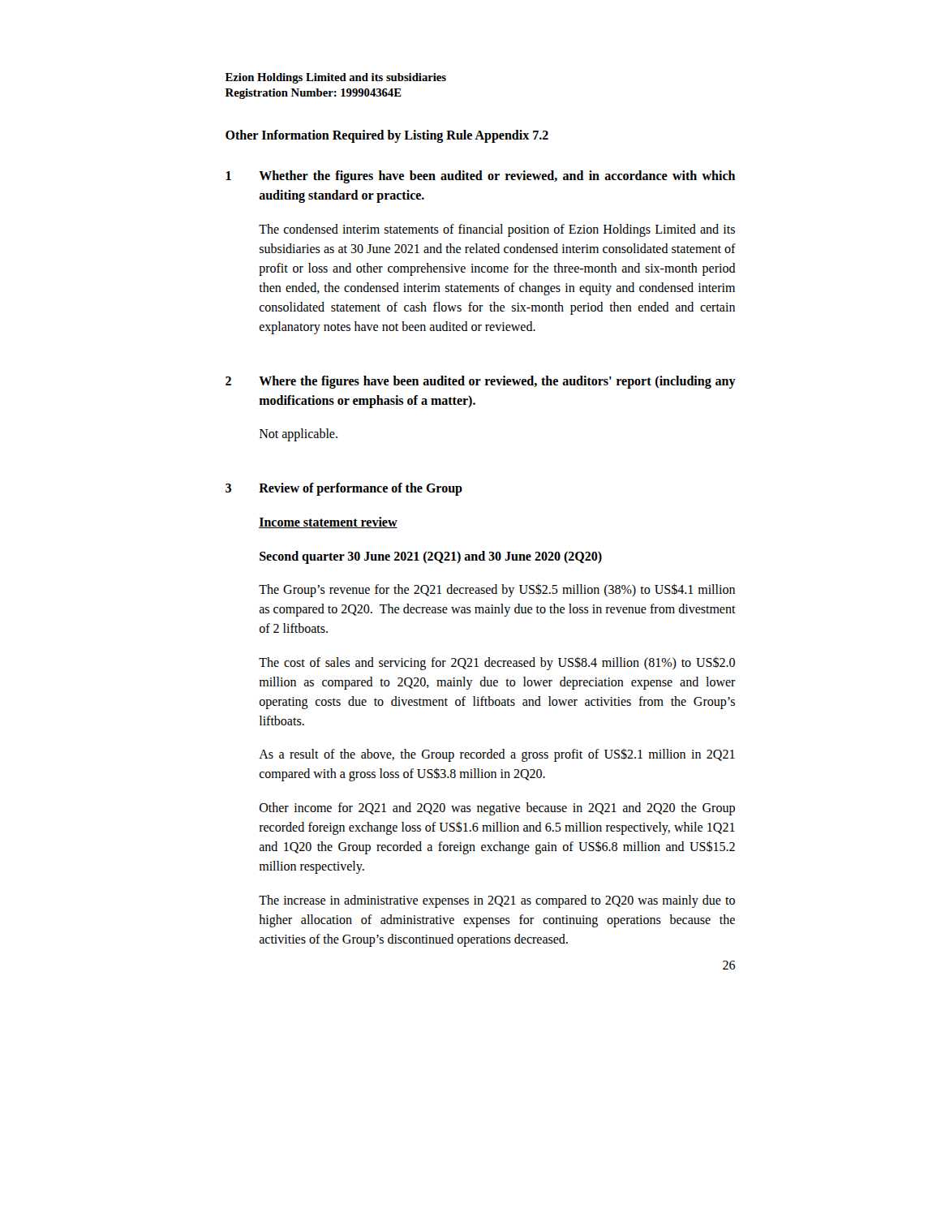Ezion Holdings Limited and its subsidiaries
Registration Number: 199904364E
Other Information Required by Listing Rule Appendix 7.2
1
Whether the figures have been audited or reviewed, and in accordance with which auditing standard or practice.
The condensed interim statements of financial position of Ezion Holdings Limited and its subsidiaries as at 30 June 2021 and the related condensed interim consolidated statement of profit or loss and other comprehensive income for the three-month and six-month period then ended, the condensed interim statements of changes in equity and condensed interim consolidated statement of cash flows for the six-month period then ended and certain explanatory notes have not been audited or reviewed.
2
Where the figures have been audited or reviewed, the auditors' report (including any modifications or emphasis of a matter).
Not applicable.
3
Review of performance of the Group
Income statement review
Second quarter 30 June 2021 (2Q21) and 30 June 2020 (2Q20)
The Group’s revenue for the 2Q21 decreased by US$2.5 million (38%) to US$4.1 million as compared to 2Q20. The decrease was mainly due to the loss in revenue from divestment of 2 liftboats.
The cost of sales and servicing for 2Q21 decreased by US$8.4 million (81%) to US$2.0 million as compared to 2Q20, mainly due to lower depreciation expense and lower operating costs due to divestment of liftboats and lower activities from the Group’s liftboats.
As a result of the above, the Group recorded a gross profit of US$2.1 million in 2Q21 compared with a gross loss of US$3.8 million in 2Q20.
Other income for 2Q21 and 2Q20 was negative because in 2Q21 and 2Q20 the Group recorded foreign exchange loss of US$1.6 million and 6.5 million respectively, while 1Q21 and 1Q20 the Group recorded a foreign exchange gain of US$6.8 million and US$15.2 million respectively.
The increase in administrative expenses in 2Q21 as compared to 2Q20 was mainly due to higher allocation of administrative expenses for continuing operations because the activities of the Group’s discontinued operations decreased.
26